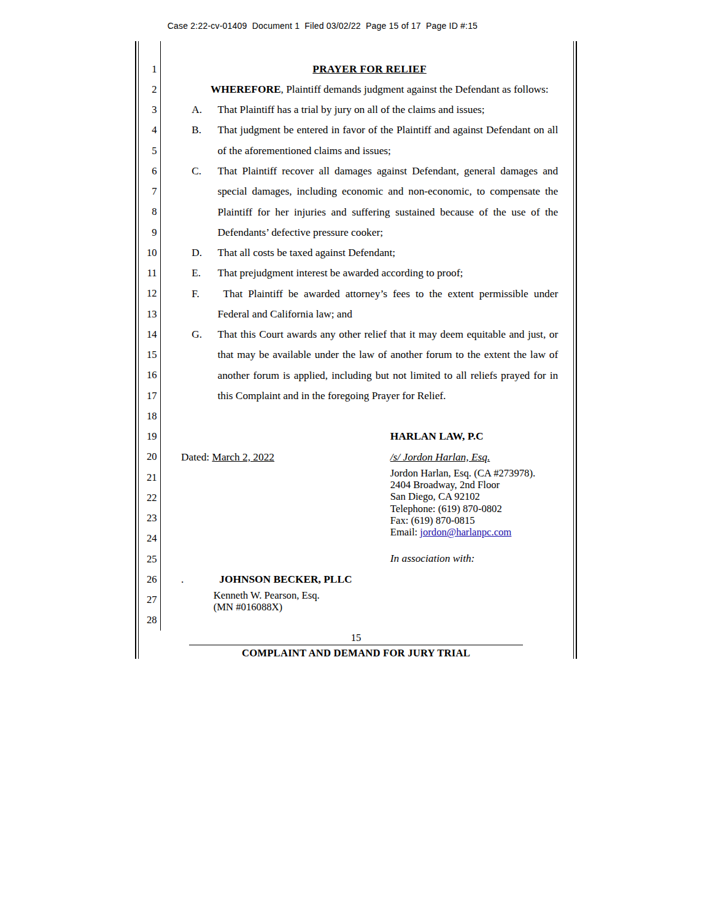Case 2:22-cv-01409 Document 1 Filed 03/02/22 Page 15 of 17 Page ID #:15
1
2
3
4
5
6
7
8
9
10
11
12
13
14
15
16
17
18
19
20
21
22
23
24
25
26
27
28
PRAYER FOR RELIEF
WHEREFORE, Plaintiff demands judgment against the Defendant as follows:
A. That Plaintiff has a trial by jury on all of the claims and issues;
B. That judgment be entered in favor of the Plaintiff and against Defendant on all of the aforementioned claims and issues;
C. That Plaintiff recover all damages against Defendant, general damages and special damages, including economic and non-economic, to compensate the Plaintiff for her injuries and suffering sustained because of the use of the Defendants’ defective pressure cooker;
D. That all costs be taxed against Defendant;
E. That prejudgment interest be awarded according to proof;
F. That Plaintiff be awarded attorney’s fees to the extent permissible under Federal and California law; and
G. That this Court awards any other relief that it may deem equitable and just, or that may be available under the law of another forum to the extent the law of another forum is applied, including but not limited to all reliefs prayed for in this Complaint and in the foregoing Prayer for Relief.
HARLAN LAW, P.C
Dated: March 2, 2022
/s/ Jordon Harlan, Esq.
Jordon Harlan, Esq. (CA #273978).
2404 Broadway, 2nd Floor
San Diego, CA 92102
Telephone: (619) 870-0802
Fax: (619) 870-0815
Email: jordon@harlanpc.com
In association with:
.
JOHNSON BECKER, PLLC
Kenneth W. Pearson, Esq.
(MN #016088X)
15
COMPLAINT AND DEMAND FOR JURY TRIAL